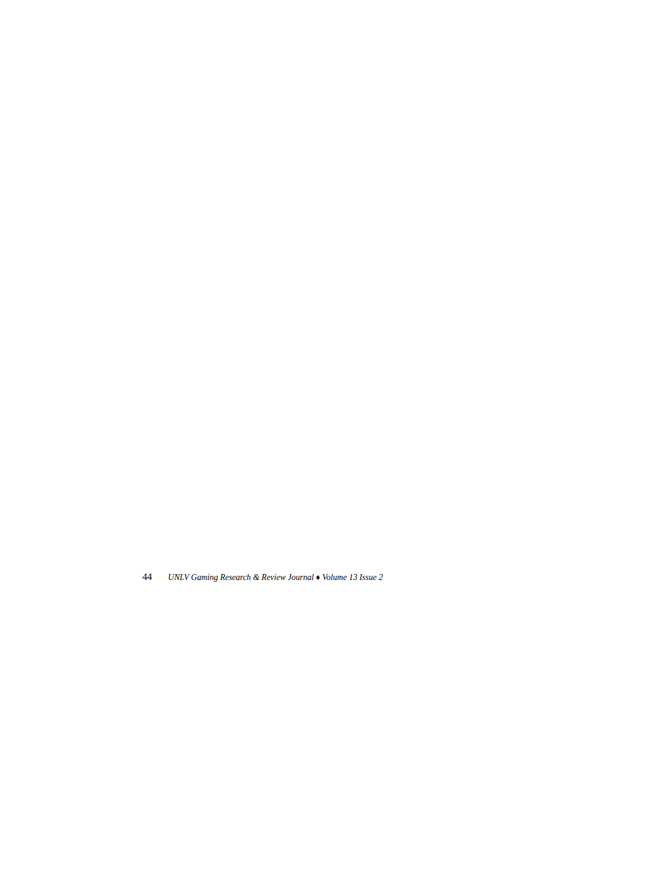44 UNLV Gaming Research & Review Journal ♦ Volume 13 Issue 2